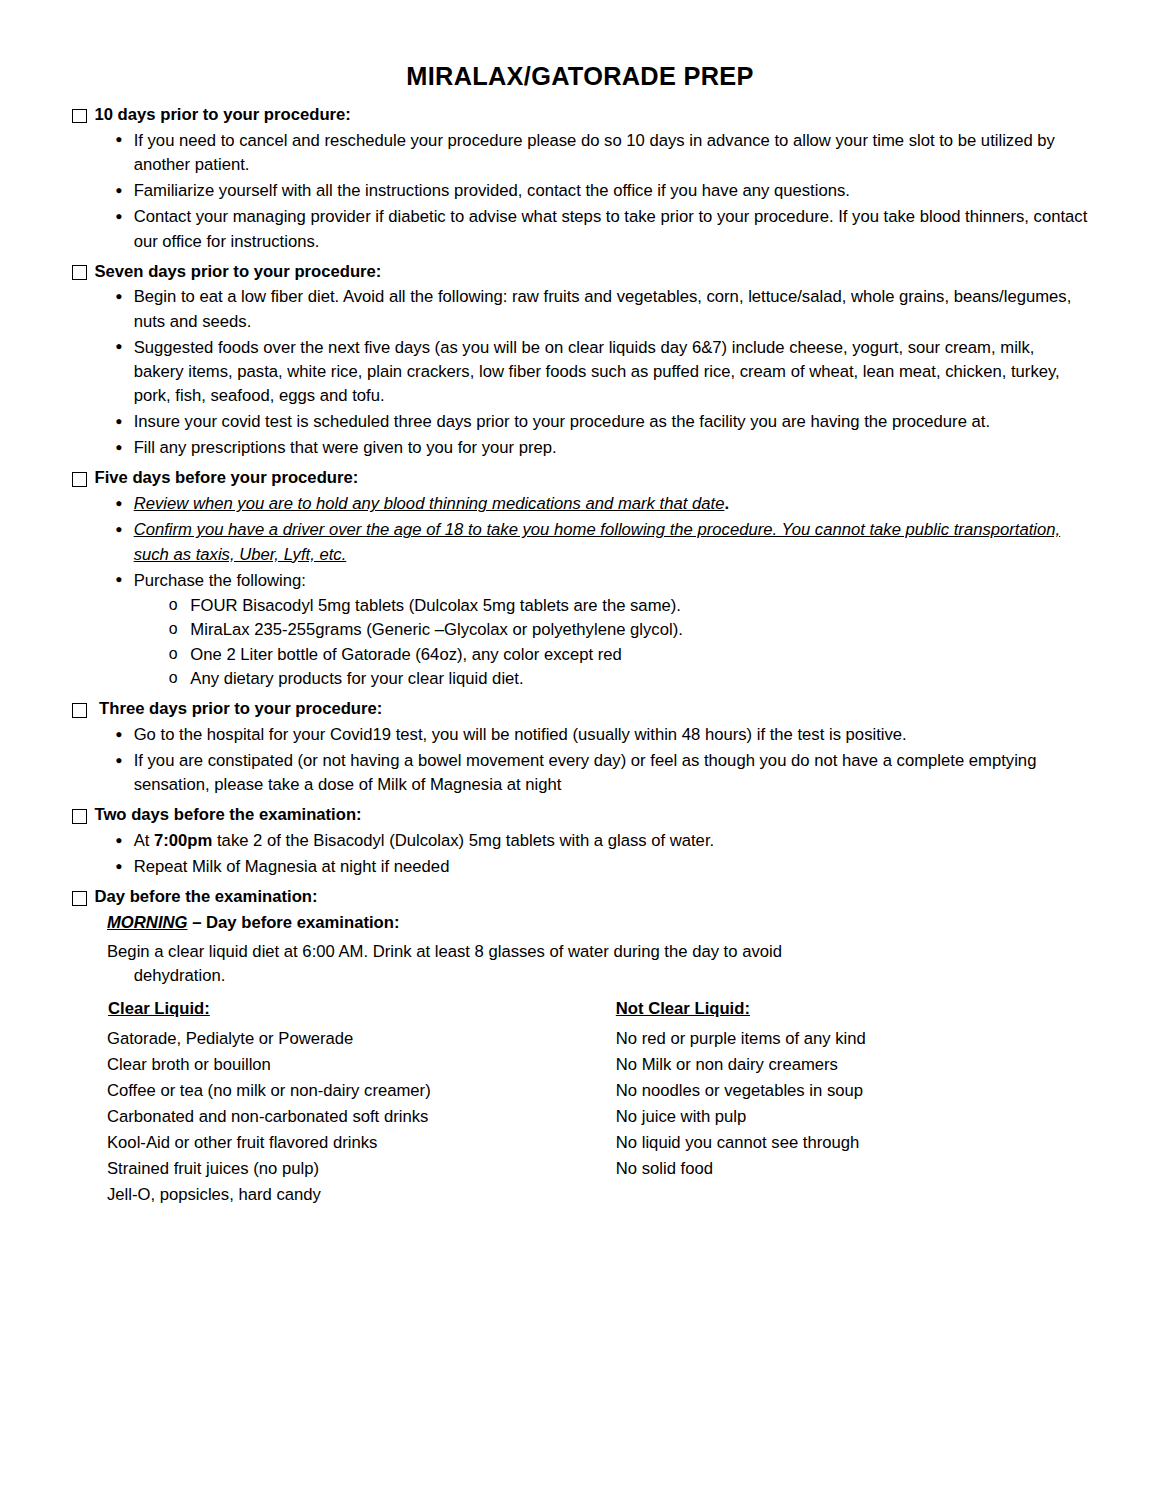MIRALAX/GATORADE PREP
10 days prior to your procedure:
If you need to cancel and reschedule your procedure please do so 10 days in advance to allow your time slot to be utilized by another patient.
Familiarize yourself with all the instructions provided, contact the office if you have any questions.
Contact your managing provider if diabetic to advise what steps to take prior to your procedure. If you take blood thinners, contact our office for instructions.
Seven days prior to your procedure:
Begin to eat a low fiber diet. Avoid all the following: raw fruits and vegetables, corn, lettuce/salad, whole grains, beans/legumes, nuts and seeds.
Suggested foods over the next five days (as you will be on clear liquids day 6&7) include cheese, yogurt, sour cream, milk, bakery items, pasta, white rice, plain crackers, low fiber foods such as puffed rice, cream of wheat, lean meat, chicken, turkey, pork, fish, seafood, eggs and tofu.
Insure your covid test is scheduled three days prior to your procedure as the facility you are having the procedure at.
Fill any prescriptions that were given to you for your prep.
Five days before your procedure:
Review when you are to hold any blood thinning medications and mark that date.
Confirm you have a driver over the age of 18 to take you home following the procedure. You cannot take public transportation, such as taxis, Uber, Lyft, etc.
Purchase the following:
FOUR Bisacodyl 5mg tablets (Dulcolax 5mg tablets are the same).
MiraLax 235-255grams (Generic –Glycolax or polyethylene glycol).
One 2 Liter bottle of Gatorade (64oz), any color except red
Any dietary products for your clear liquid diet.
Three days prior to your procedure:
Go to the hospital for your Covid19 test, you will be notified (usually within 48 hours) if the test is positive.
If you are constipated (or not having a bowel movement every day) or feel as though you do not have a complete emptying sensation, please take a dose of Milk of Magnesia at night
Two days before the examination:
At 7:00pm take 2 of the Bisacodyl (Dulcolax) 5mg tablets with a glass of water.
Repeat Milk of Magnesia at night if needed
Day before the examination:
MORNING – Day before examination:
Begin a clear liquid diet at 6:00 AM. Drink at least 8 glasses of water during the day to avoid dehydration.
| Clear Liquid: | Not Clear Liquid: |
| --- | --- |
| Gatorade, Pedialyte or Powerade | No red or purple items of any kind |
| Clear broth or bouillon | No Milk or non dairy creamers |
| Coffee or tea (no milk or non-dairy creamer) | No noodles or vegetables in soup |
| Carbonated and non-carbonated soft drinks | No juice with pulp |
| Kool-Aid or other fruit flavored drinks | No liquid you cannot see through |
| Strained fruit juices (no pulp) | No solid food |
| Jell-O, popsicles, hard candy | |